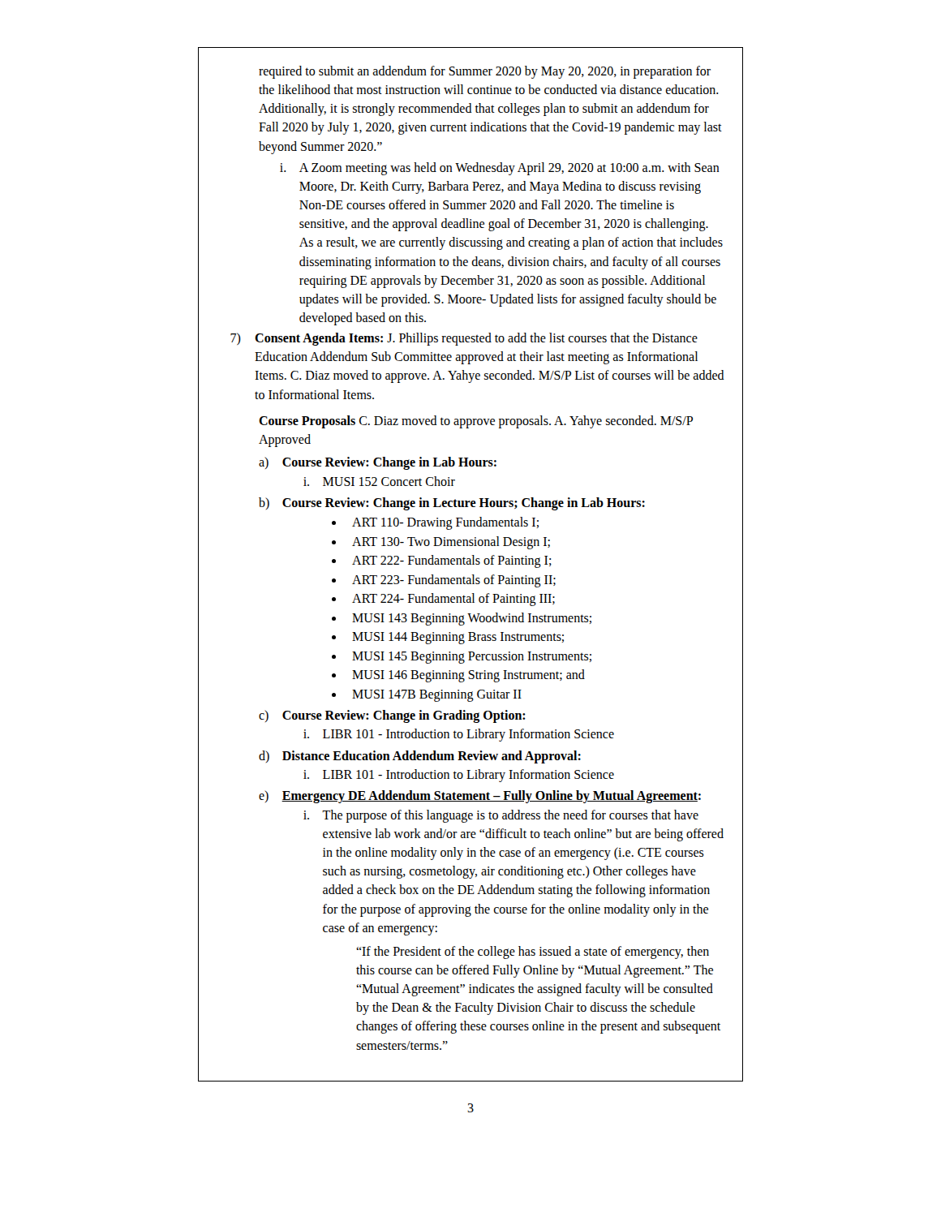required to submit an addendum for Summer 2020 by May 20, 2020, in preparation for the likelihood that most instruction will continue to be conducted via distance education. Additionally, it is strongly recommended that colleges plan to submit an addendum for Fall 2020 by July 1, 2020, given current indications that the Covid-19 pandemic may last beyond Summer 2020.”
A Zoom meeting was held on Wednesday April 29, 2020 at 10:00 a.m. with Sean Moore, Dr. Keith Curry, Barbara Perez, and Maya Medina to discuss revising Non-DE courses offered in Summer 2020 and Fall 2020. The timeline is sensitive, and the approval deadline goal of December 31, 2020 is challenging. As a result, we are currently discussing and creating a plan of action that includes disseminating information to the deans, division chairs, and faculty of all courses requiring DE approvals by December 31, 2020 as soon as possible. Additional updates will be provided. S. Moore- Updated lists for assigned faculty should be developed based on this.
7)
Consent Agenda Items: J. Phillips requested to add the list courses that the Distance Education Addendum Sub Committee approved at their last meeting as Informational Items. C. Diaz moved to approve. A. Yahye seconded. M/S/P List of courses will be added to Informational Items.
Course Proposals C. Diaz moved to approve proposals. A. Yahye seconded. M/S/P Approved
a)
Course Review: Change in Lab Hours:
MUSI 152 Concert Choir
b)
Course Review: Change in Lecture Hours; Change in Lab Hours:
ART 110- Drawing Fundamentals I;
ART 130- Two Dimensional Design I;
ART 222- Fundamentals of Painting I;
ART 223- Fundamentals of Painting II;
ART 224- Fundamental of Painting III;
MUSI 143 Beginning Woodwind Instruments;
MUSI 144 Beginning Brass Instruments;
MUSI 145 Beginning Percussion Instruments;
MUSI 146 Beginning String Instrument; and
MUSI 147B Beginning Guitar II
c)
Course Review: Change in Grading Option:
LIBR 101 - Introduction to Library Information Science
d)
Distance Education Addendum Review and Approval:
LIBR 101 - Introduction to Library Information Science
e)
Emergency DE Addendum Statement – Fully Online by Mutual Agreement:
The purpose of this language is to address the need for courses that have extensive lab work and/or are “difficult to teach online” but are being offered in the online modality only in the case of an emergency (i.e. CTE courses such as nursing, cosmetology, air conditioning etc.) Other colleges have added a check box on the DE Addendum stating the following information for the purpose of approving the course for the online modality only in the case of an emergency:
“If the President of the college has issued a state of emergency, then this course can be offered Fully Online by “Mutual Agreement.” The “Mutual Agreement” indicates the assigned faculty will be consulted by the Dean & the Faculty Division Chair to discuss the schedule changes of offering these courses online in the present and subsequent semesters/terms.”
3